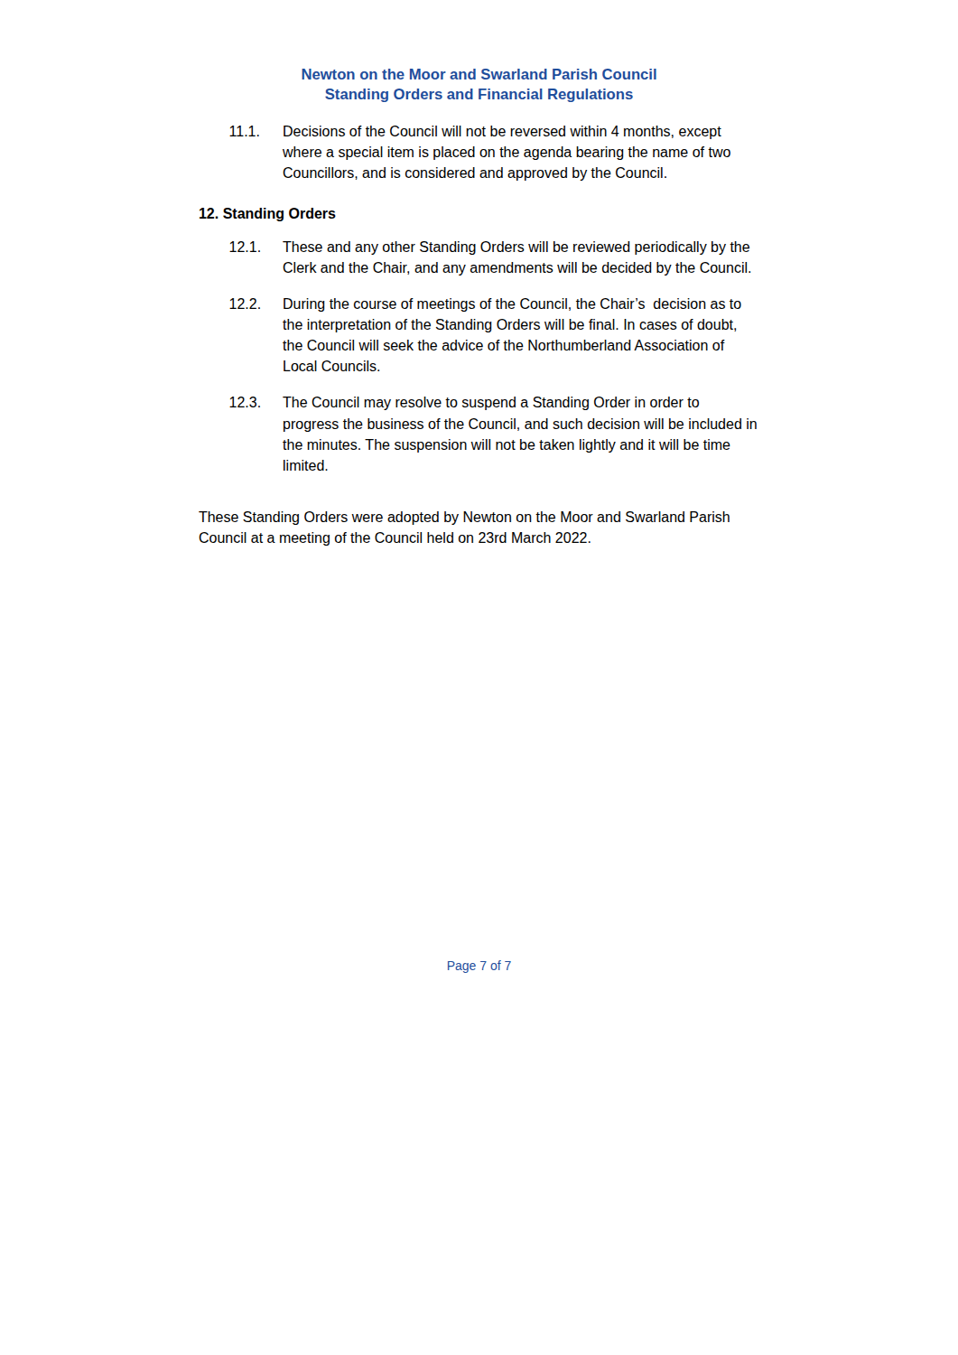Newton on the Moor and Swarland Parish Council Standing Orders and Financial Regulations
11.1.
Decisions of the Council will not be reversed within 4 months, except where a special item is placed on the agenda bearing the name of two Councillors, and is considered and approved by the Council.
12. Standing Orders
12.1.
These and any other Standing Orders will be reviewed periodically by the Clerk and the Chair, and any amendments will be decided by the Council.
12.2.
During the course of meetings of the Council, the Chair’s decision as to the interpretation of the Standing Orders will be final. In cases of doubt, the Council will seek the advice of the Northumberland Association of Local Councils.
12.3.
The Council may resolve to suspend a Standing Order in order to progress the business of the Council, and such decision will be included in the minutes. The suspension will not be taken lightly and it will be time limited.
These Standing Orders were adopted by Newton on the Moor and Swarland Parish Council at a meeting of the Council held on 23rd March 2022.
Page 7 of 7